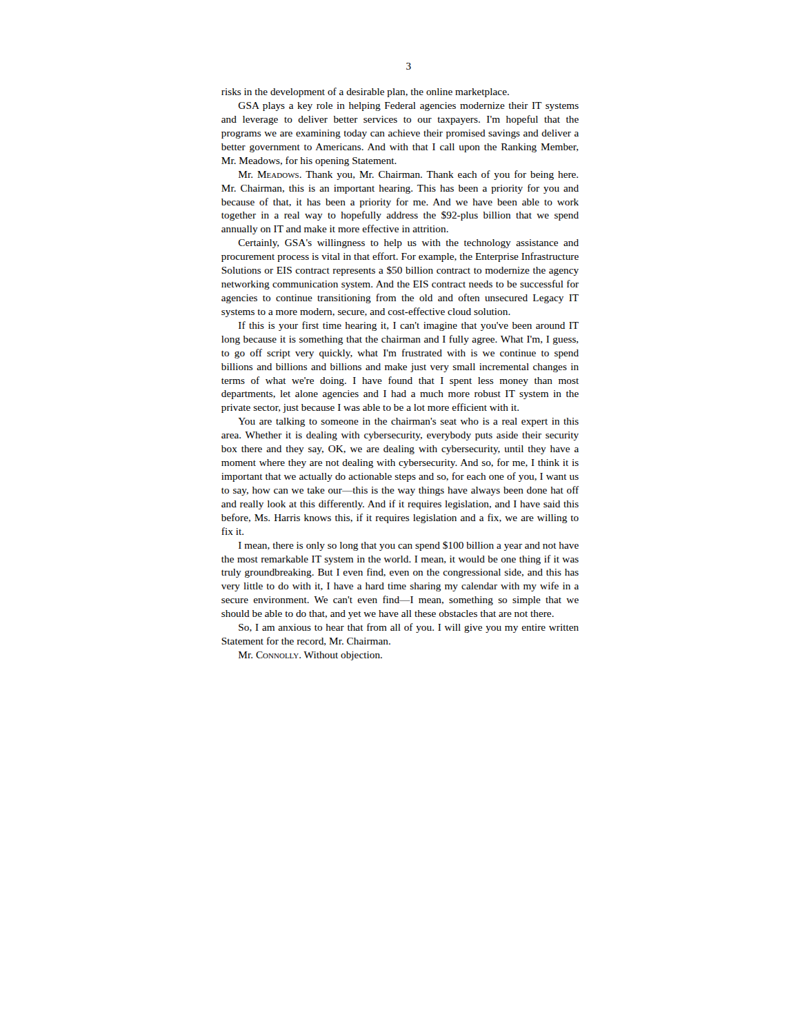3
risks in the development of a desirable plan, the online market­place.
GSA plays a key role in helping Federal agencies modernize their IT systems and leverage to deliver better services to our taxpayers. I'm hopeful that the programs we are examining today can achieve their promised savings and deliver a better government to Ameri­cans. And with that I call upon the Ranking Member, Mr. Mead­ows, for his opening Statement.
Mr. Meadows. Thank you, Mr. Chairman. Thank each of you for being here. Mr. Chairman, this is an important hearing. This has been a priority for you and because of that, it has been a priority for me. And we have been able to work together in a real way to hopefully address the $92-plus billion that we spend annually on IT and make it more effective in attrition.
Certainly, GSA's willingness to help us with the technology as­sistance and procurement process is vital in that effort. For exam­ple, the Enterprise Infrastructure Solutions or EIS contract rep­resents a $50 billion contract to modernize the agency networking communication system. And the EIS contract needs to be successful for agencies to continue transitioning from the old and often unse­cured Legacy IT systems to a more modern, secure, and cost-effec­tive cloud solution.
If this is your first time hearing it, I can't imagine that you've been around IT long because it is something that the chairman and I fully agree. What I'm, I guess, to go off script very quickly, what I'm frustrated with is we continue to spend billions and billions and billions and make just very small incremental changes in terms of what we're doing. I have found that I spent less money than most departments, let alone agencies and I had a much more robust IT system in the private sector, just because I was able to be a lot more efficient with it.
You are talking to someone in the chairman's seat who is a real expert in this area. Whether it is dealing with cybersecurity, every­body puts aside their security box there and they say, OK, we are dealing with cybersecurity, until they have a moment where they are not dealing with cybersecurity. And so, for me, I think it is im­portant that we actually do actionable steps and so, for each one of you, I want us to say, how can we take our—this is the way things have always been done hat off and really look at this dif­ferently. And if it requires legislation, and I have said this before, Ms. Harris knows this, if it requires legislation and a fix, we are willing to fix it.
I mean, there is only so long that you can spend $100 billion a year and not have the most remarkable IT system in the world. I mean, it would be one thing if it was truly groundbreaking. But I even find, even on the congressional side, and this has very little to do with it, I have a hard time sharing my calendar with my wife in a secure environment. We can't even find—I mean, something so simple that we should be able to do that, and yet we have all these obstacles that are not there.
So, I am anxious to hear that from all of you. I will give you my entire written Statement for the record, Mr. Chairman.
Mr. Connolly. Without objection.